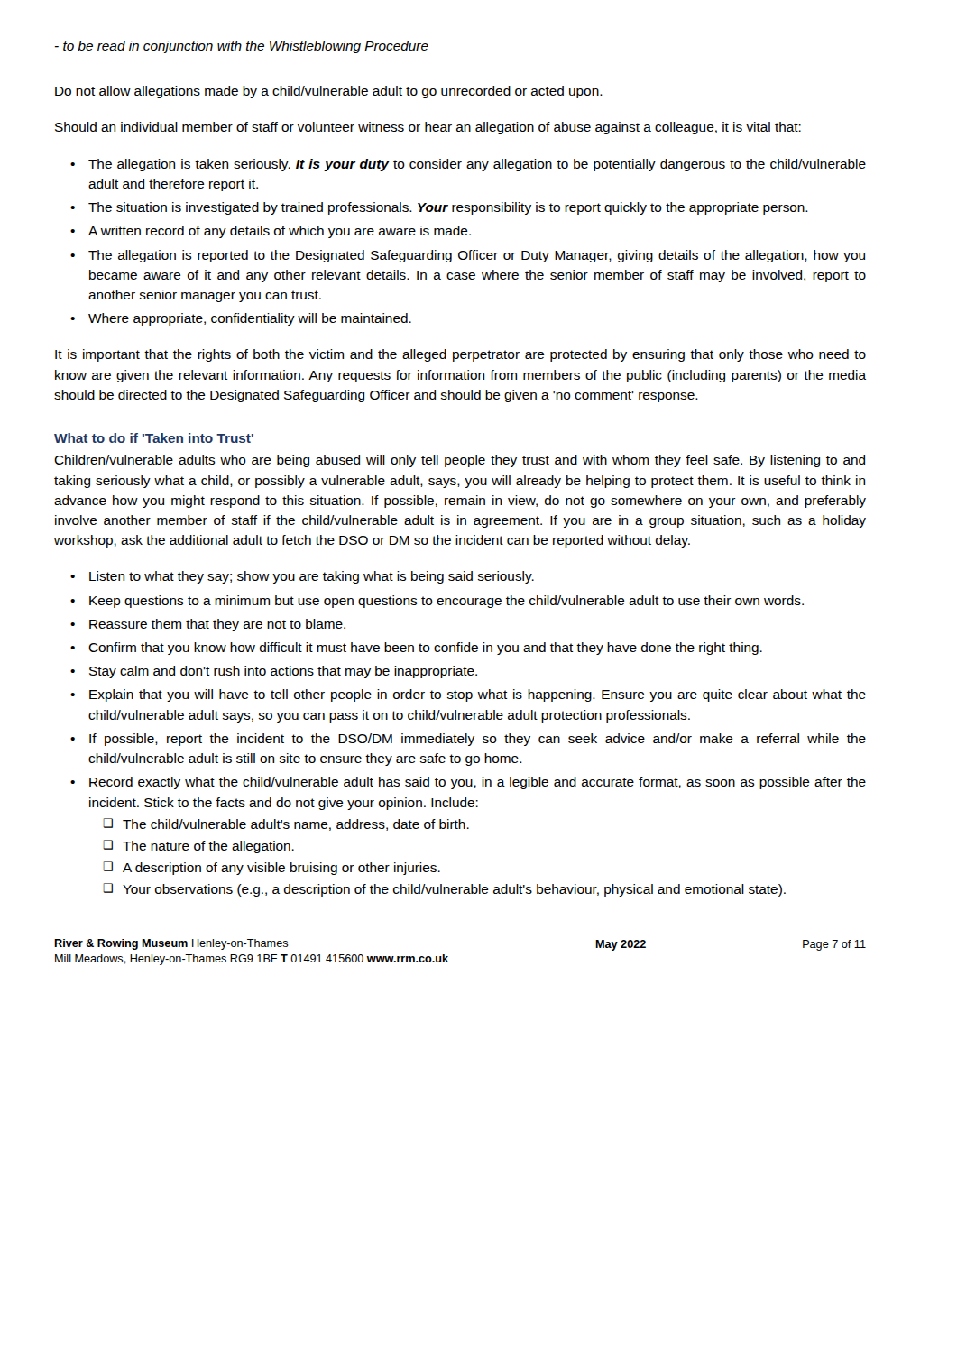- to be read in conjunction with the Whistleblowing Procedure
Do not allow allegations made by a child/vulnerable adult to go unrecorded or acted upon.
Should an individual member of staff or volunteer witness or hear an allegation of abuse against a colleague, it is vital that:
The allegation is taken seriously. It is your duty to consider any allegation to be potentially dangerous to the child/vulnerable adult and therefore report it.
The situation is investigated by trained professionals. Your responsibility is to report quickly to the appropriate person.
A written record of any details of which you are aware is made.
The allegation is reported to the Designated Safeguarding Officer or Duty Manager, giving details of the allegation, how you became aware of it and any other relevant details. In a case where the senior member of staff may be involved, report to another senior manager you can trust.
Where appropriate, confidentiality will be maintained.
It is important that the rights of both the victim and the alleged perpetrator are protected by ensuring that only those who need to know are given the relevant information. Any requests for information from members of the public (including parents) or the media should be directed to the Designated Safeguarding Officer and should be given a 'no comment' response.
What to do if 'Taken into Trust'
Children/vulnerable adults who are being abused will only tell people they trust and with whom they feel safe. By listening to and taking seriously what a child, or possibly a vulnerable adult, says, you will already be helping to protect them. It is useful to think in advance how you might respond to this situation. If possible, remain in view, do not go somewhere on your own, and preferably involve another member of staff if the child/vulnerable adult is in agreement. If you are in a group situation, such as a holiday workshop, ask the additional adult to fetch the DSO or DM so the incident can be reported without delay.
Listen to what they say; show you are taking what is being said seriously.
Keep questions to a minimum but use open questions to encourage the child/vulnerable adult to use their own words.
Reassure them that they are not to blame.
Confirm that you know how difficult it must have been to confide in you and that they have done the right thing.
Stay calm and don't rush into actions that may be inappropriate.
Explain that you will have to tell other people in order to stop what is happening. Ensure you are quite clear about what the child/vulnerable adult says, so you can pass it on to child/vulnerable adult protection professionals.
If possible, report the incident to the DSO/DM immediately so they can seek advice and/or make a referral while the child/vulnerable adult is still on site to ensure they are safe to go home.
Record exactly what the child/vulnerable adult has said to you, in a legible and accurate format, as soon as possible after the incident. Stick to the facts and do not give your opinion. Include:
The child/vulnerable adult's name, address, date of birth.
The nature of the allegation.
A description of any visible bruising or other injuries.
Your observations (e.g., a description of the child/vulnerable adult's behaviour, physical and emotional state).
River & Rowing Museum Henley-on-Thames
Mill Meadows, Henley-on-Thames RG9 1BF T 01491 415600 www.rrm.co.uk
May 2022
Page 7 of 11